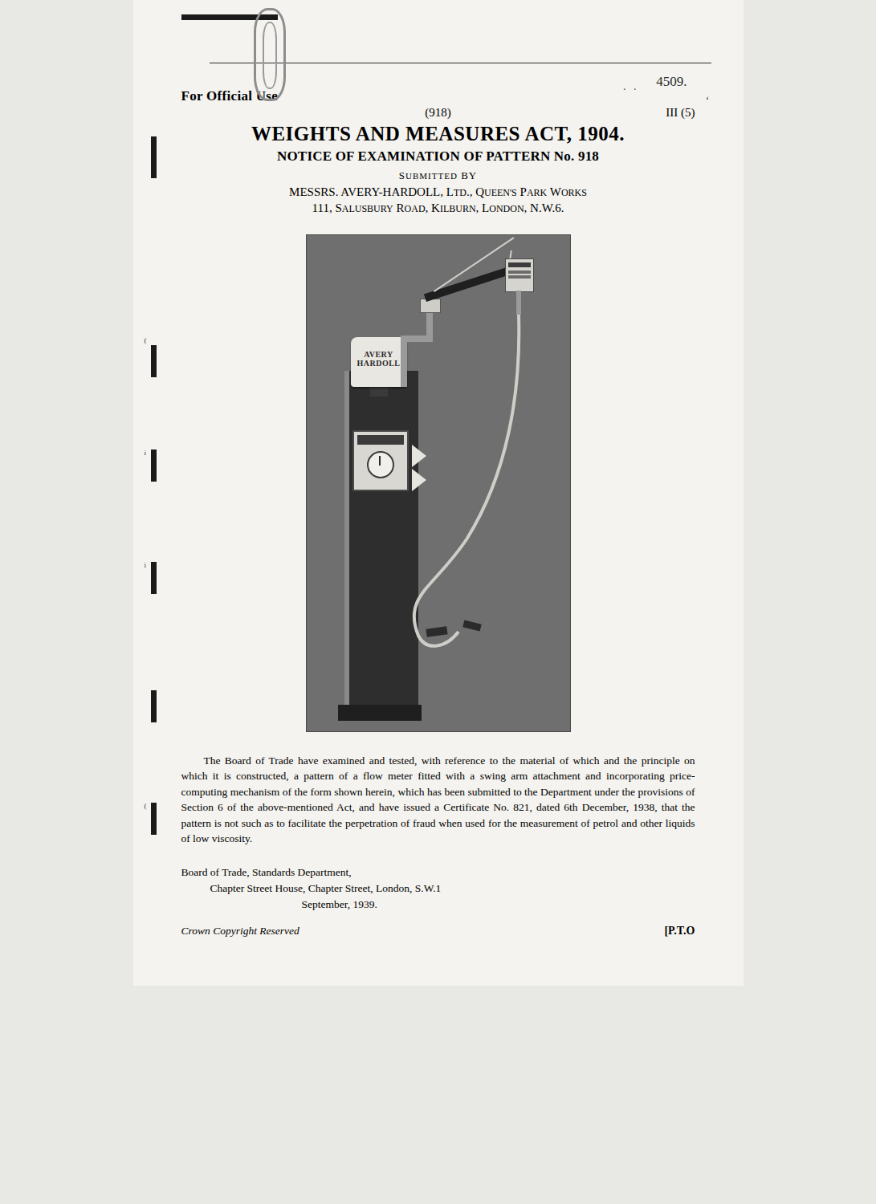(
i
i
(
. .
4509.
‘
For Official Use
(918) III (5)
WEIGHTS AND MEASURES ACT, 1904.
NOTICE OF EXAMINATION OF PATTERN No. 918
SUBMITTED BY
MESSRS. AVERY-HARDOLL, LTD., QUEEN'S PARK WORKS
111, SALUSBURY ROAD, KILBURN, LONDON, N.W.6.
AVERY
HARDOLL
The Board of Trade have examined and tested, with reference to the material of which and the principle on which it is constructed, a pattern of a flow meter fitted with a swing arm attachment and incorporating price-computing mechanism of the form shown herein, which has been submitted to the Department under the provisions of Section 6 of the above-mentioned Act, and have issued a Certificate No. 821, dated 6th December, 1938, that the pattern is not such as to facilitate the perpetration of fraud when used for the measurement of petrol and other liquids of low viscosity.
Board of Trade, Standards Department,
Chapter Street House, Chapter Street, London, S.W.1
September, 1939.
Crown Copyright Reserved [P.T.O